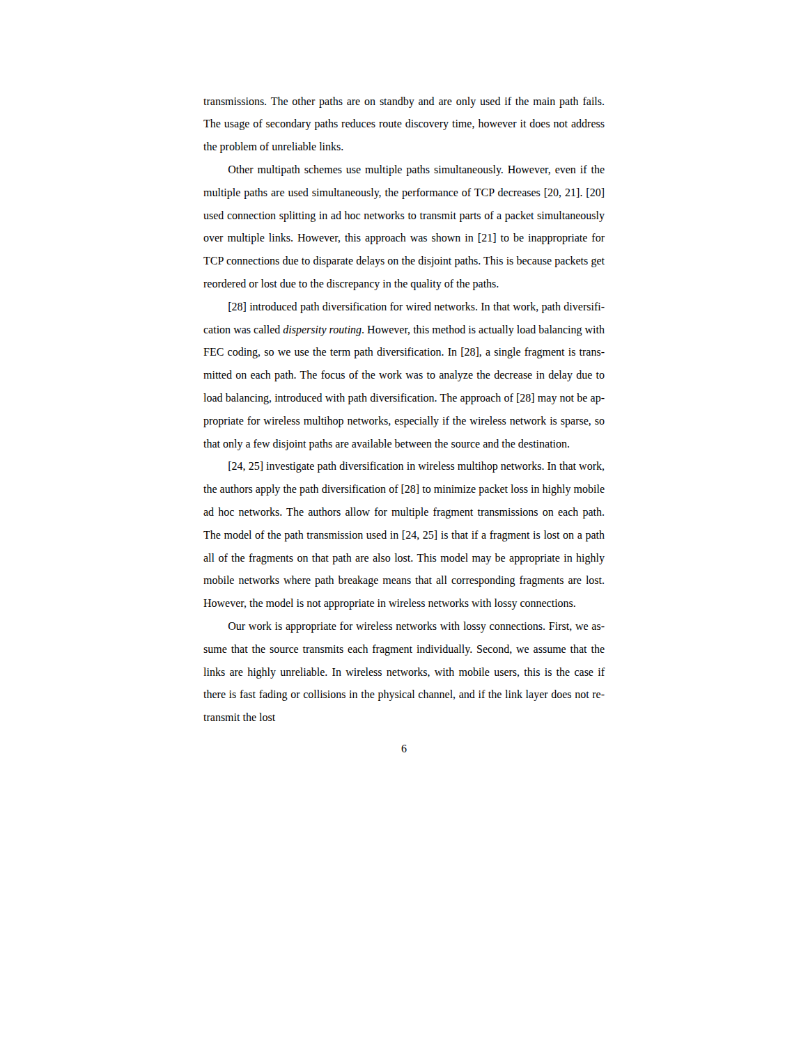transmissions. The other paths are on standby and are only used if the main path fails. The usage of secondary paths reduces route discovery time, however it does not address the problem of unreliable links.
Other multipath schemes use multiple paths simultaneously. However, even if the multiple paths are used simultaneously, the performance of TCP decreases [20, 21]. [20] used connection splitting in ad hoc networks to transmit parts of a packet simultaneously over multiple links. However, this approach was shown in [21] to be inappropriate for TCP connections due to disparate delays on the disjoint paths. This is because packets get reordered or lost due to the discrepancy in the quality of the paths.
[28] introduced path diversification for wired networks. In that work, path diversification was called dispersity routing. However, this method is actually load balancing with FEC coding, so we use the term path diversification. In [28], a single fragment is transmitted on each path. The focus of the work was to analyze the decrease in delay due to load balancing, introduced with path diversification. The approach of [28] may not be appropriate for wireless multihop networks, especially if the wireless network is sparse, so that only a few disjoint paths are available between the source and the destination.
[24, 25] investigate path diversification in wireless multihop networks. In that work, the authors apply the path diversification of [28] to minimize packet loss in highly mobile ad hoc networks. The authors allow for multiple fragment transmissions on each path. The model of the path transmission used in [24, 25] is that if a fragment is lost on a path all of the fragments on that path are also lost. This model may be appropriate in highly mobile networks where path breakage means that all corresponding fragments are lost. However, the model is not appropriate in wireless networks with lossy connections.
Our work is appropriate for wireless networks with lossy connections. First, we assume that the source transmits each fragment individually. Second, we assume that the links are highly unreliable. In wireless networks, with mobile users, this is the case if there is fast fading or collisions in the physical channel, and if the link layer does not retransmit the lost
6